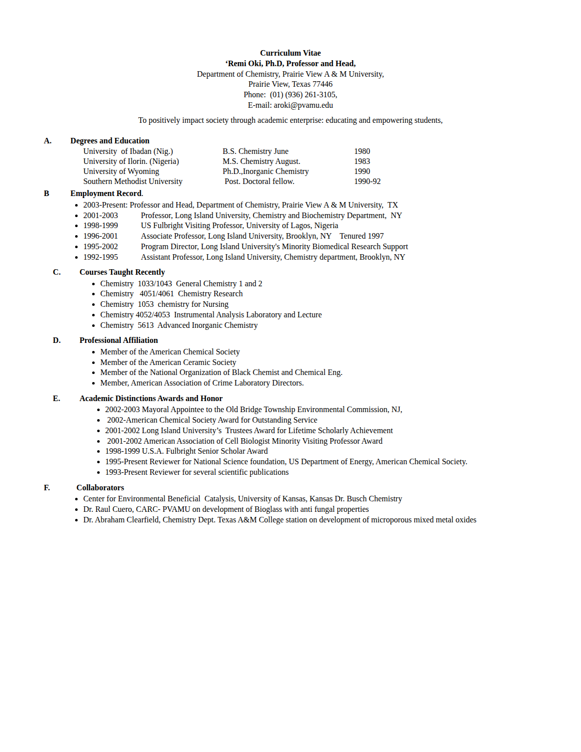Curriculum Vitae
‘Remi Oki, Ph.D, Professor and Head,
Department of Chemistry, Prairie View A & M University,
Prairie View, Texas 77446
Phone: (01) (936) 261-3105,
E-mail: aroki@pvamu.edu
To positively impact society through academic enterprise: educating and empowering students,
| A. | Degrees and Education / University of Ibadan (Nig.) / B.S. Chemistry June / 1980 / / University of Ilorin. (Nigeria) / M.S. Chemistry August. / 1983 / / University of Wyoming / Ph.D.,Inorganic Chemistry / 1990 / / Southern Methodist University / Post. Doctoral fellow. / 1990-92 / |
| B | Employment Record . 2003-Present: Professor and Head, Department of Chemistry, Prairie View A & M University, TX 2001-2003 Professor, Long Island University, Chemistry and Biochemistry Department, NY 1998-1999 US Fulbright Visiting Professor, University of Lagos, Nigeria 1996-2001 Associate Professor, Long Island University, Brooklyn, NY Tenured 1997 1995-2002 Program Director, Long Island University's Minority Biomedical Research Support 1992-1995 Assistant Professor, Long Island University, Chemistry department, Brooklyn, NY |
| C. | Courses Taught Recently Chemistry 1033/1043 General Chemistry 1 and 2 Chemistry 4051/4061 Chemistry Research Chemistry 1053 chemistry for Nursing Chemistry 4052/4053 Instrumental Analysis Laboratory and Lecture Chemistry 5613 Advanced Inorganic Chemistry |
| D. | Professional Affiliation Member of the American Chemical Society Member of the American Ceramic Society Member of the National Organization of Black Chemist and Chemical Eng. Member, American Association of Crime Laboratory Directors. |
| E. | Academic Distinctions Awards and Honor 2002-2003 Mayoral Appointee to the Old Bridge Township Environmental Commission, NJ, 2002-American Chemical Society Award for Outstanding Service 2001-2002 Long Island University’s Trustees Award for Lifetime Scholarly Achievement 2001-2002 American Association of Cell Biologist Minority Visiting Professor Award 1998-1999 U.S.A. Fulbright Senior Scholar Award 1995-Present Reviewer for National Science foundation, US Department of Energy, American Chemical Society. 1993-Present Reviewer for several scientific publications |
| F. | Collaborators Center for Environmental Beneficial Catalysis, University of Kansas, Kansas Dr. Busch Chemistry Dr. Raul Cuero, CARC- PVAMU on development of Bioglass with anti fungal properties Dr. Abraham Clearfield, Chemistry Dept. Texas A&M College station on development of microporous mixed metal oxides |